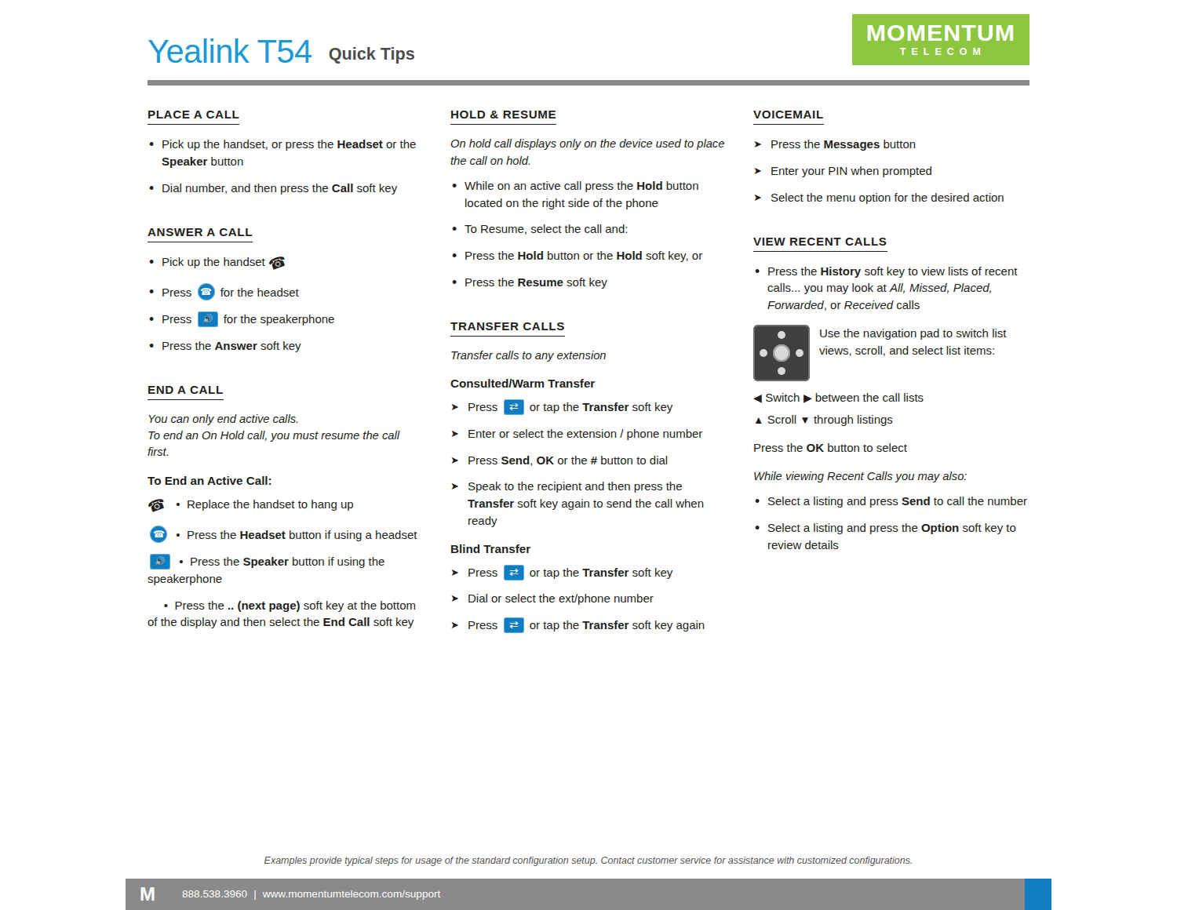Yealink T54 Quick Tips
MOMENTUM TELECOM
Place a Call
Pick up the handset, or press the Headset or the Speaker button
Dial number, and then press the Call soft key
Answer a Call
Pick up the handset ☎
Press for the headset
Press for the speakerphone
Press the Answer soft key
End a Call
You can only end active calls.
To end an On Hold call, you must resume the call first.
To End an Active Call:
☎ • Replace the handset to hang up
• Press the Headset button if using a headset
• Press the Speaker button if using the speakerphone
• Press the .. (next page) soft key at the bottom of the display and then select the End Call soft key
Hold & Resume
On hold call displays only on the device used to place the call on hold.
While on an active call press the Hold button located on the right side of the phone
To Resume, select the call and:
Press the Hold button or the Hold soft key, or
Press the Resume soft key
Transfer Calls
Transfer calls to any extension
Consulted/Warm Transfer
Press or tap the Transfer soft key
Enter or select the extension / phone number
Press Send, OK or the # button to dial
Speak to the recipient and then press the Transfer soft key again to send the call when ready
Blind Transfer
Press or tap the Transfer soft key
Dial or select the ext/phone number
Press or tap the Transfer soft key again
Voicemail
Press the Messages button
Enter your PIN when prompted
Select the menu option for the desired action
View Recent Calls
Press the History soft key to view lists of recent calls... you may look at All, Missed, Placed, Forwarded, or Received calls
Use the navigation pad to switch list views, scroll, and select list items:
◀ Switch ▶ between the call lists
▲ Scroll ▼ through listings
Press the OK button to select
While viewing Recent Calls you may also:
Select a listing and press Send to call the number
Select a listing and press the Option soft key to review details
Examples provide typical steps for usage of the standard configuration setup. Contact customer service for assistance with customized configurations.
M
888.538.3960 | www.momentumtelecom.com/support